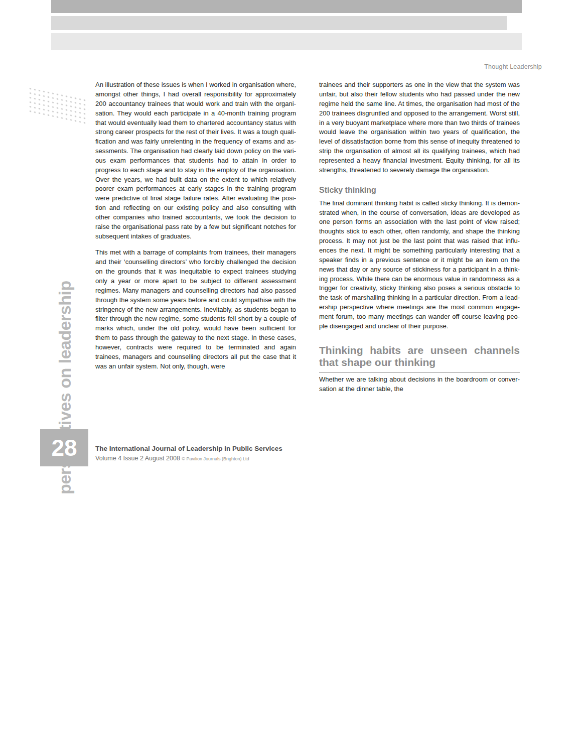Thought Leadership
perspectives on leadership
An illustration of these issues is when I worked in organisation where, amongst other things, I had overall responsibility for approximately 200 accountancy trainees that would work and train with the organisation. They would each participate in a 40-month training program that would eventually lead them to chartered accountancy status with strong career prospects for the rest of their lives. It was a tough qualification and was fairly unrelenting in the frequency of exams and assessments. The organisation had clearly laid down policy on the various exam performances that students had to attain in order to progress to each stage and to stay in the employ of the organisation. Over the years, we had built data on the extent to which relatively poorer exam performances at early stages in the training program were predictive of final stage failure rates. After evaluating the position and reflecting on our existing policy and also consulting with other companies who trained accountants, we took the decision to raise the organisational pass rate by a few but significant notches for subsequent intakes of graduates.
This met with a barrage of complaints from trainees, their managers and their ‘counselling directors’ who forcibly challenged the decision on the grounds that it was inequitable to expect trainees studying only a year or more apart to be subject to different assessment regimes. Many managers and counselling directors had also passed through the system some years before and could sympathise with the stringency of the new arrangements. Inevitably, as students began to filter through the new regime, some students fell short by a couple of marks which, under the old policy, would have been sufficient for them to pass through the gateway to the next stage. In these cases, however, contracts were required to be terminated and again trainees, managers and counselling directors all put the case that it was an unfair system. Not only, though, were
trainees and their supporters as one in the view that the system was unfair, but also their fellow students who had passed under the new regime held the same line. At times, the organisation had most of the 200 trainees disgruntled and opposed to the arrangement. Worst still, in a very buoyant marketplace where more than two thirds of trainees would leave the organisation within two years of qualification, the level of dissatisfaction borne from this sense of inequity threatened to strip the organisation of almost all its qualifying trainees, which had represented a heavy financial investment. Equity thinking, for all its strengths, threatened to severely damage the organisation.
Sticky thinking
The final dominant thinking habit is called sticky thinking. It is demonstrated when, in the course of conversation, ideas are developed as one person forms an association with the last point of view raised; thoughts stick to each other, often randomly, and shape the thinking process. It may not just be the last point that was raised that influences the next. It might be something particularly interesting that a speaker finds in a previous sentence or it might be an item on the news that day or any source of stickiness for a participant in a thinking process. While there can be enormous value in randomness as a trigger for creativity, sticky thinking also poses a serious obstacle to the task of marshalling thinking in a particular direction. From a leadership perspective where meetings are the most common engagement forum, too many meetings can wander off course leaving people disengaged and unclear of their purpose.
Thinking habits are unseen channels that shape our thinking
Whether we are talking about decisions in the boardroom or conversation at the dinner table, the
28
The International Journal of Leadership in Public Services
Volume 4 Issue 2 August 2008 © Pavilion Journals (Brighton) Ltd